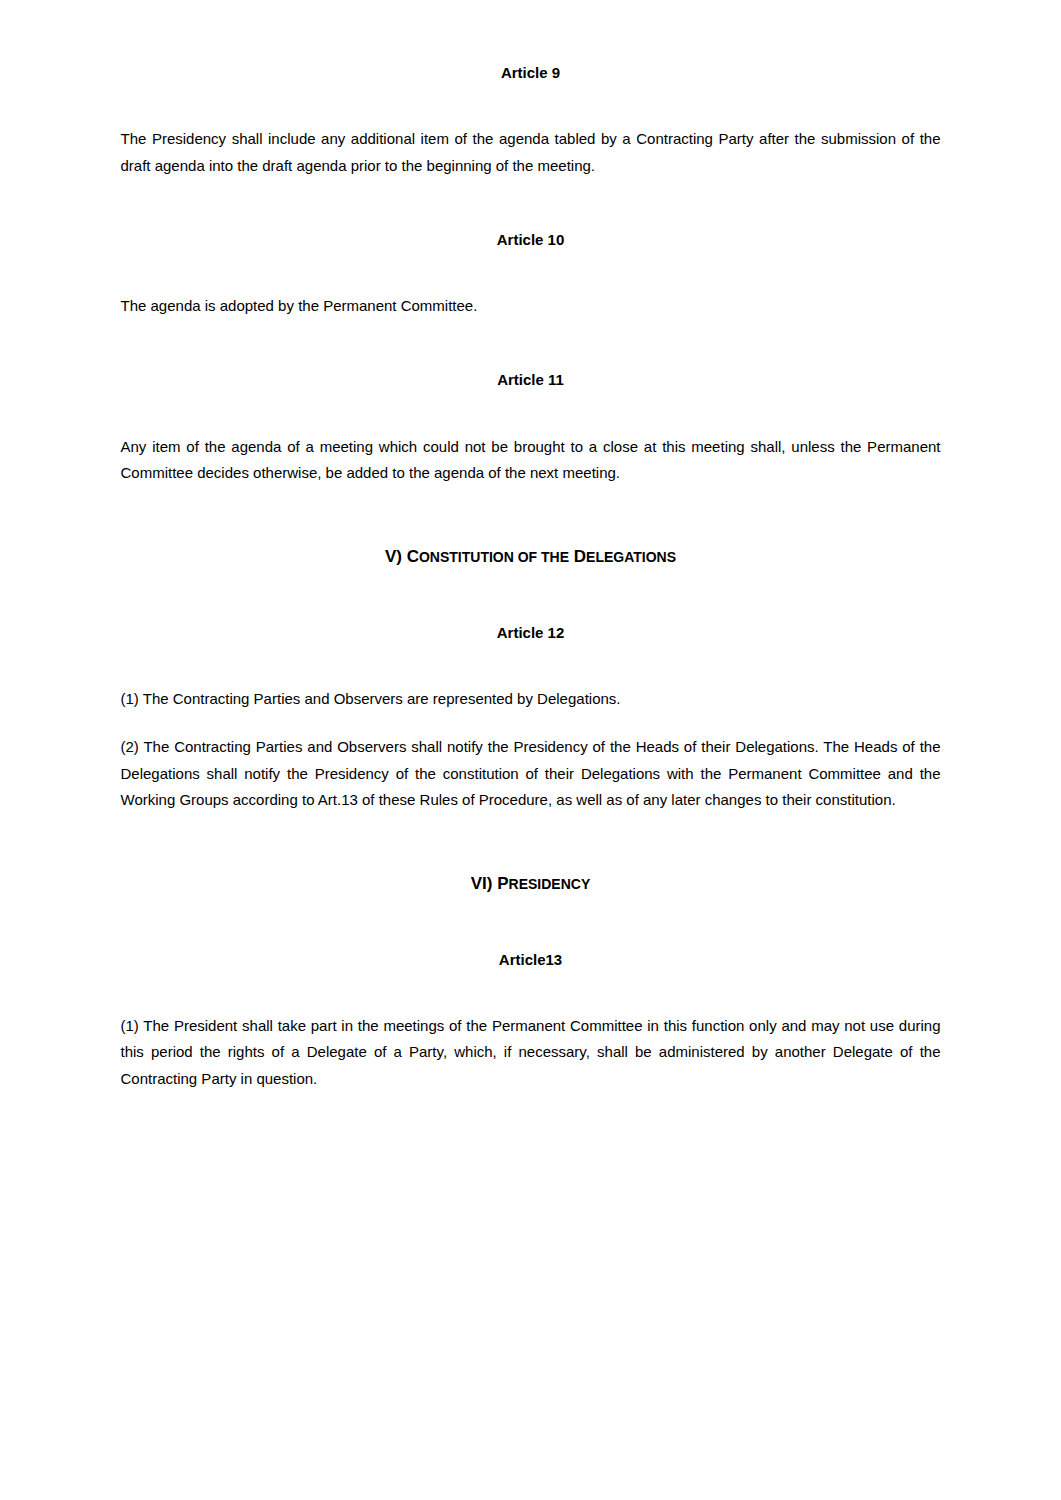Article 9
The Presidency shall include any additional item of the agenda tabled by a Contracting Party after the submission of the draft agenda into the draft agenda prior to the beginning of the meeting.
Article 10
The agenda is adopted by the Permanent Committee.
Article 11
Any item of the agenda of a meeting which could not be brought to a close at this meeting shall, unless the Permanent Committee decides otherwise, be added to the agenda of the next meeting.
V) C onstitution of the Delegations
Article 12
(1) The Contracting Parties and Observers are represented by Delegations.
(2) The Contracting Parties and Observers shall notify the Presidency of the Heads of their Delegations. The Heads of the Delegations shall notify the Presidency of the constitution of their Delegations with the Permanent Committee and the Working Groups according to Art.13 of these Rules of Procedure, as well as of any later changes to their constitution.
VI) P residency
Article13
(1) The President shall take part in the meetings of the Permanent Committee in this function only and may not use during this period the rights of a Delegate of a Party, which, if necessary, shall be administered by another Delegate of the Contracting Party in question.